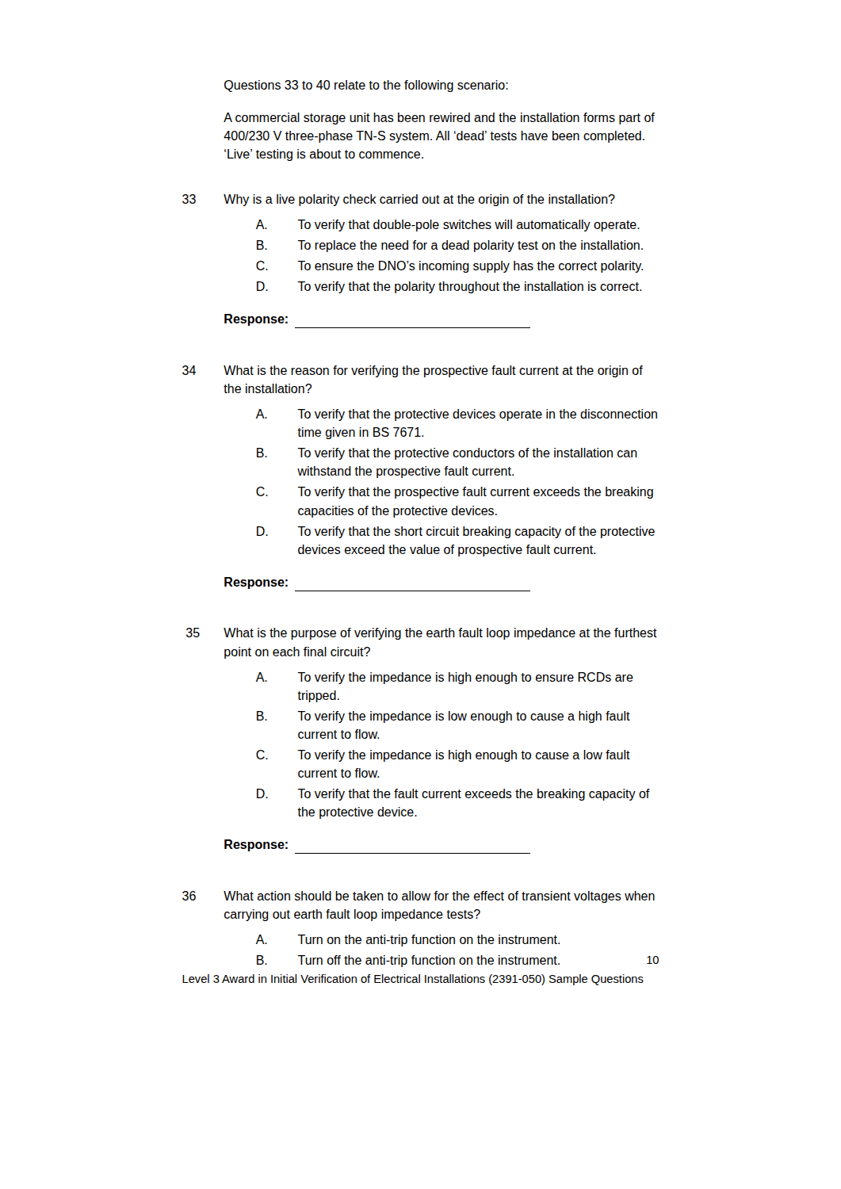Questions 33 to 40 relate to the following scenario:
A commercial storage unit has been rewired and the installation forms part of 400/230 V three-phase TN-S system. All ‘dead’ tests have been completed. ‘Live’ testing is about to commence.
33
Why is a live polarity check carried out at the origin of the installation?
A. To verify that double-pole switches will automatically operate.
B. To replace the need for a dead polarity test on the installation.
C. To ensure the DNO’s incoming supply has the correct polarity.
D. To verify that the polarity throughout the installation is correct.
Response:
34
What is the reason for verifying the prospective fault current at the origin of the installation?
A. To verify that the protective devices operate in the disconnection time given in BS 7671.
B. To verify that the protective conductors of the installation can withstand the prospective fault current.
C. To verify that the prospective fault current exceeds the breaking capacities of the protective devices.
D. To verify that the short circuit breaking capacity of the protective devices exceed the value of prospective fault current.
Response:
35
What is the purpose of verifying the earth fault loop impedance at the furthest point on each final circuit?
A. To verify the impedance is high enough to ensure RCDs are tripped.
B. To verify the impedance is low enough to cause a high fault current to flow.
C. To verify the impedance is high enough to cause a low fault current to flow.
D. To verify that the fault current exceeds the breaking capacity of the protective device.
Response:
36
What action should be taken to allow for the effect of transient voltages when carrying out earth fault loop impedance tests?
A. Turn on the anti-trip function on the instrument.
B. Turn off the anti-trip function on the instrument.
10
Level 3 Award in Initial Verification of Electrical Installations (2391-050) Sample Questions